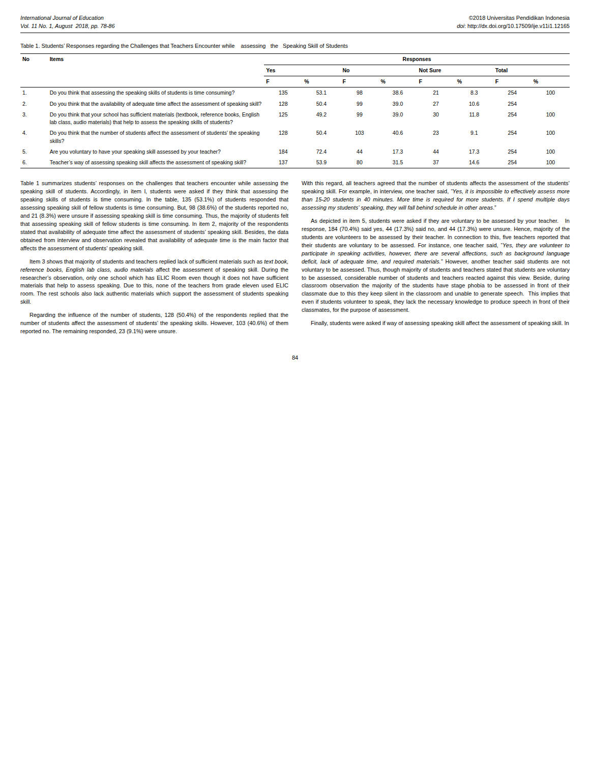International Journal of Education
Vol. 11 No. 1, August 2018, pp. 78-86
©2018 Universitas Pendidikan Indonesia
doi: http://dx.doi.org/10.17509/ije.v11i1.12165
Table 1. Students’ Responses regarding the Challenges that Teachers Encounter while assessing the Speaking Skill of Students
| No | Items | Responses |
| --- | --- | --- |
| Yes | No | Not Sure | Total |
| F | % | F | % | F | % | F | % |
| 1. | Do you think that assessing the speaking skills of students is time consuming? | 135 | 53.1 | 98 | 38.6 | 21 | 8.3 | 254 | 100 |
| 2. | Do you think that the availability of adequate time affect the assessment of speaking skill? | 128 | 50.4 | 99 | 39.0 | 27 | 10.6 | 254 | |
| 3. | Do you think that your school has sufficient materials (textbook, reference books, English lab class, audio materials) that help to assess the speaking skills of students? | 125 | 49.2 | 99 | 39.0 | 30 | 11.8 | 254 | 100 |
| 4. | Do you think that the number of students affect the assessment of students’ the speaking skills? | 128 | 50.4 | 103 | 40.6 | 23 | 9.1 | 254 | 100 |
| 5. | Are you voluntary to have your speaking skill assessed by your teacher? | 184 | 72.4 | 44 | 17.3 | 44 | 17.3 | 254 | 100 |
| 6. | Teacher’s way of assessing speaking skill affects the assessment of speaking skill? | 137 | 53.9 | 80 | 31.5 | 37 | 14.6 | 254 | 100 |
Table 1 summarizes students’ responses on the challenges that teachers encounter while assessing the speaking skill of students. Accordingly, in item l, students were asked if they think that assessing the speaking skills of students is time consuming. In the table, 135 (53.1%) of students responded that assessing speaking skill of fellow students is time consuming. But, 98 (38.6%) of the students reported no, and 21 (8.3%) were unsure if assessing speaking skill is time consuming. Thus, the majority of students felt that assessing speaking skill of fellow students is time consuming. In item 2, majority of the respondents stated that availability of adequate time affect the assessment of students’ speaking skill. Besides, the data obtained from interview and observation revealed that availability of adequate time is the main factor that affects the assessment of students’ speaking skill.
Item 3 shows that majority of students and teachers replied lack of sufficient materials such as text book, reference books, English lab class, audio materials affect the assessment of speaking skill. During the researcher’s observation, only one school which has ELIC Room even though it does not have sufficient materials that help to assess speaking. Due to this, none of the teachers from grade eleven used ELIC room. The rest schools also lack authentic materials which support the assessment of students speaking skill.
Regarding the influence of the number of students, 128 (50.4%) of the respondents replied that the number of students affect the assessment of students’ the speaking skills. However, 103 (40.6%) of them reported no. The remaining responded, 23 (9.1%) were unsure.
With this regard, all teachers agreed that the number of students affects the assessment of the students’ speaking skill. For example, in interview, one teacher said, “Yes, it is impossible to effectively assess more than 15-20 students in 40 minutes. More time is required for more students. If I spend multiple days assessing my students’ speaking, they will fall behind schedule in other areas.”
As depicted in item 5, students were asked if they are voluntary to be assessed by your teacher. In response, 184 (70.4%) said yes, 44 (17.3%) said no, and 44 (17.3%) were unsure. Hence, majority of the students are volunteers to be assessed by their teacher. In connection to this, five teachers reported that their students are voluntary to be assessed. For instance, one teacher said, “Yes, they are volunteer to participate in speaking activities, however, there are several affections, such as background language deficit, lack of adequate time, and required materials.” However, another teacher said students are not voluntary to be assessed. Thus, though majority of students and teachers stated that students are voluntary to be assessed, considerable number of students and teachers reacted against this view. Beside, during classroom observation the majority of the students have stage phobia to be assessed in front of their classmate due to this they keep silent in the classroom and unable to generate speech. This implies that even if students volunteer to speak, they lack the necessary knowledge to produce speech in front of their classmates, for the purpose of assessment.
Finally, students were asked if way of assessing speaking skill affect the assessment of speaking skill. In
84